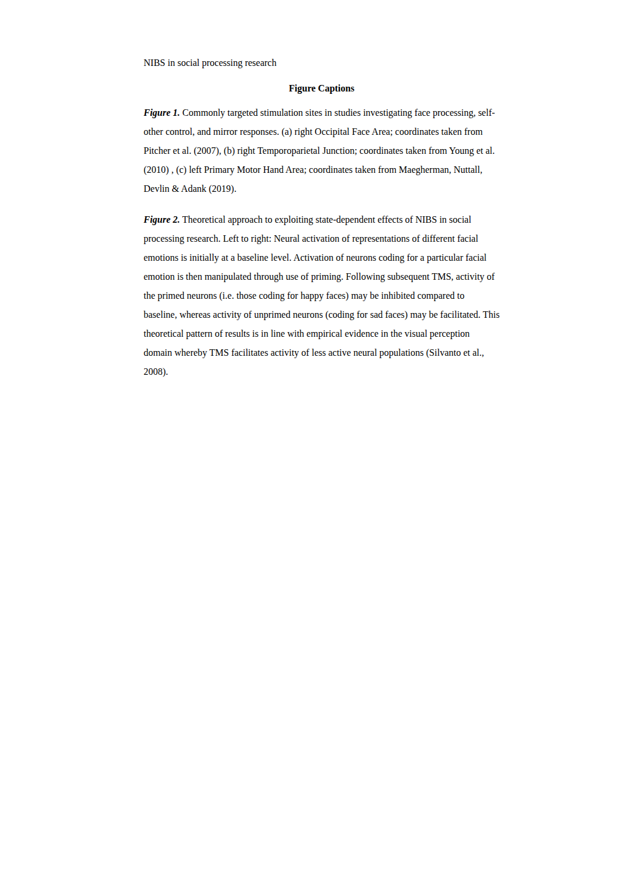NIBS in social processing research
Figure Captions
Figure 1. Commonly targeted stimulation sites in studies investigating face processing, self-other control, and mirror responses. (a) right Occipital Face Area; coordinates taken from Pitcher et al. (2007), (b) right Temporoparietal Junction; coordinates taken from Young et al. (2010) , (c) left Primary Motor Hand Area; coordinates taken from Maegherman, Nuttall, Devlin & Adank (2019).
Figure 2. Theoretical approach to exploiting state-dependent effects of NIBS in social processing research. Left to right: Neural activation of representations of different facial emotions is initially at a baseline level. Activation of neurons coding for a particular facial emotion is then manipulated through use of priming. Following subsequent TMS, activity of the primed neurons (i.e. those coding for happy faces) may be inhibited compared to baseline, whereas activity of unprimed neurons (coding for sad faces) may be facilitated. This theoretical pattern of results is in line with empirical evidence in the visual perception domain whereby TMS facilitates activity of less active neural populations (Silvanto et al., 2008).